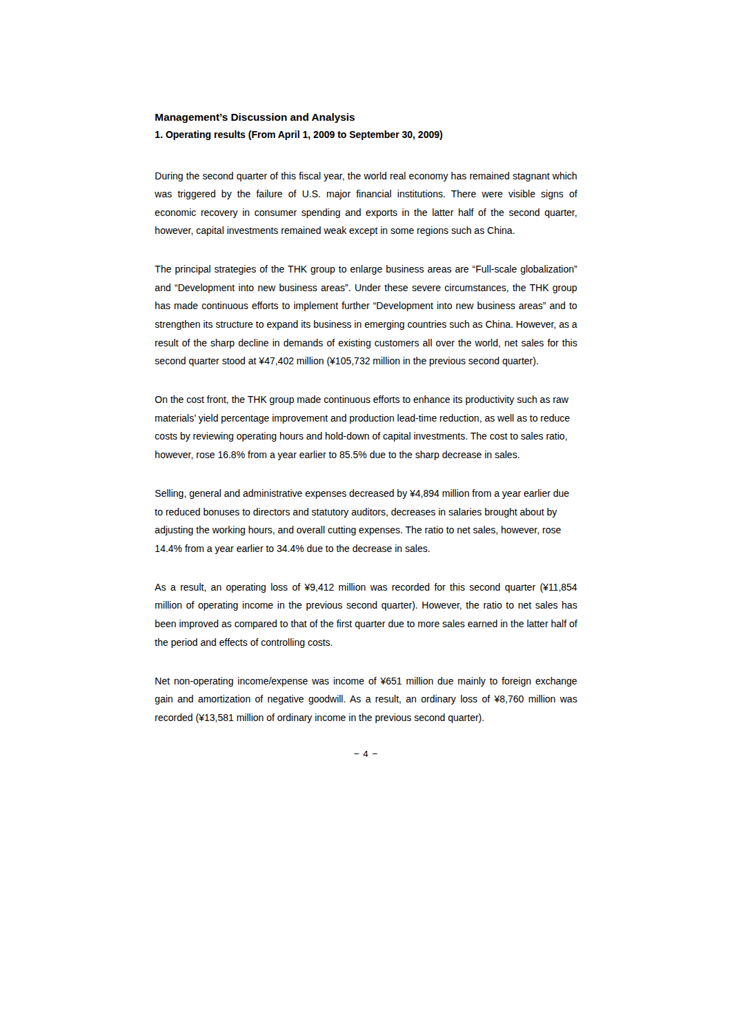Management’s Discussion and Analysis
1. Operating results (From April 1, 2009 to September 30, 2009)
During the second quarter of this fiscal year, the world real economy has remained stagnant which was triggered by the failure of U.S. major financial institutions. There were visible signs of economic recovery in consumer spending and exports in the latter half of the second quarter, however, capital investments remained weak except in some regions such as China.
The principal strategies of the THK group to enlarge business areas are “Full-scale globalization” and “Development into new business areas”. Under these severe circumstances, the THK group has made continuous efforts to implement further “Development into new business areas” and to strengthen its structure to expand its business in emerging countries such as China. However, as a result of the sharp decline in demands of existing customers all over the world, net sales for this second quarter stood at ¥47,402 million (¥105,732 million in the previous second quarter).
On the cost front, the THK group made continuous efforts to enhance its productivity such as raw materials’ yield percentage improvement and production lead-time reduction, as well as to reduce costs by reviewing operating hours and hold-down of capital investments. The cost to sales ratio, however, rose 16.8% from a year earlier to 85.5% due to the sharp decrease in sales.
Selling, general and administrative expenses decreased by ¥4,894 million from a year earlier due to reduced bonuses to directors and statutory auditors, decreases in salaries brought about by adjusting the working hours, and overall cutting expenses. The ratio to net sales, however, rose 14.4% from a year earlier to 34.4% due to the decrease in sales.
As a result, an operating loss of ¥9,412 million was recorded for this second quarter (¥11,854 million of operating income in the previous second quarter). However, the ratio to net sales has been improved as compared to that of the first quarter due to more sales earned in the latter half of the period and effects of controlling costs.
Net non-operating income/expense was income of ¥651 million due mainly to foreign exchange gain and amortization of negative goodwill. As a result, an ordinary loss of ¥8,760 million was recorded (¥13,581 million of ordinary income in the previous second quarter).
− 4 −